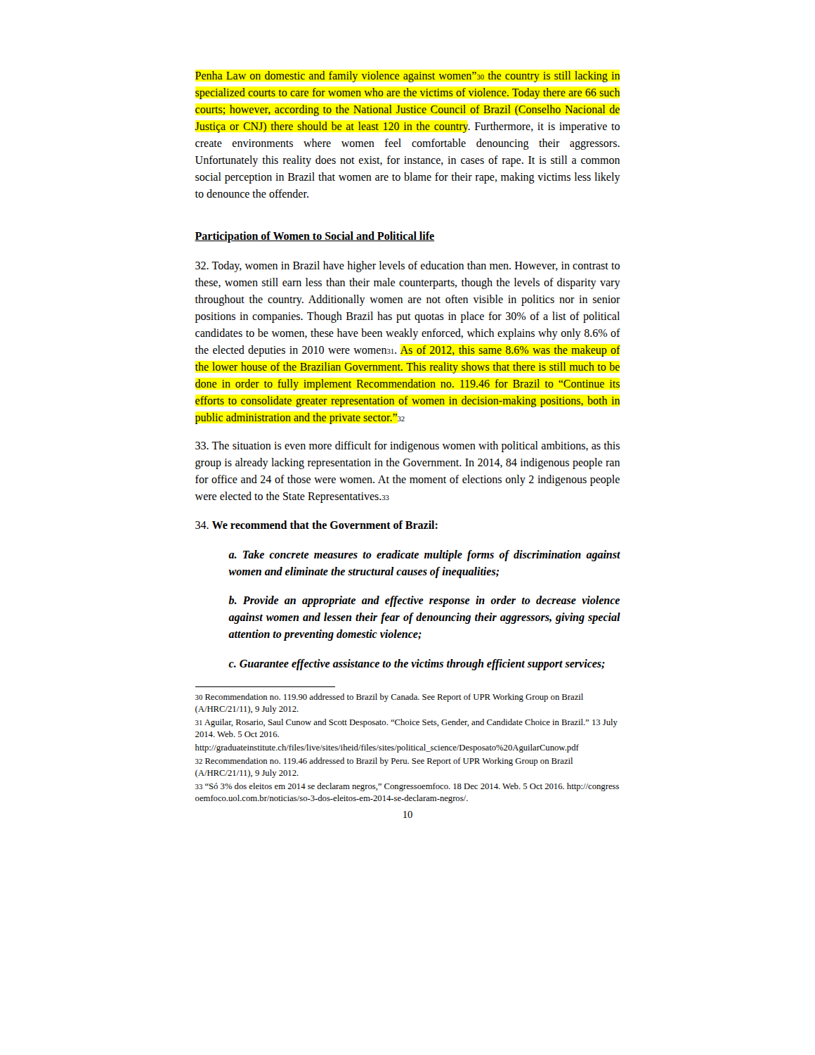Penha Law on domestic and family violence against women”30 the country is still lacking in specialized courts to care for women who are the victims of violence. Today there are 66 such courts; however, according to the National Justice Council of Brazil (Conselho Nacional de Justiça or CNJ) there should be at least 120 in the country. Furthermore, it is imperative to create environments where women feel comfortable denouncing their aggressors. Unfortunately this reality does not exist, for instance, in cases of rape. It is still a common social perception in Brazil that women are to blame for their rape, making victims less likely to denounce the offender.
Participation of Women to Social and Political life
32. Today, women in Brazil have higher levels of education than men. However, in contrast to these, women still earn less than their male counterparts, though the levels of disparity vary throughout the country. Additionally women are not often visible in politics nor in senior positions in companies. Though Brazil has put quotas in place for 30% of a list of political candidates to be women, these have been weakly enforced, which explains why only 8.6% of the elected deputies in 2010 were women31. As of 2012, this same 8.6% was the makeup of the lower house of the Brazilian Government. This reality shows that there is still much to be done in order to fully implement Recommendation no. 119.46 for Brazil to “Continue its efforts to consolidate greater representation of women in decision-making positions, both in public administration and the private sector.”32
33. The situation is even more difficult for indigenous women with political ambitions, as this group is already lacking representation in the Government. In 2014, 84 indigenous people ran for office and 24 of those were women. At the moment of elections only 2 indigenous people were elected to the State Representatives.33
34. We recommend that the Government of Brazil:
a. Take concrete measures to eradicate multiple forms of discrimination against women and eliminate the structural causes of inequalities;
b. Provide an appropriate and effective response in order to decrease violence against women and lessen their fear of denouncing their aggressors, giving special attention to preventing domestic violence;
c. Guarantee effective assistance to the victims through efficient support services;
30 Recommendation no. 119.90 addressed to Brazil by Canada. See Report of UPR Working Group on Brazil (A/HRC/21/11), 9 July 2012.
31 Aguilar, Rosario, Saul Cunow and Scott Desposato. “Choice Sets, Gender, and Candidate Choice in Brazil.” 13 July 2014. Web. 5 Oct 2016.
http://graduateinstitute.ch/files/live/sites/iheid/files/sites/political_science/Desposato%20AguilarCunow.pdf
32 Recommendation no. 119.46 addressed to Brazil by Peru. See Report of UPR Working Group on Brazil (A/HRC/21/11), 9 July 2012.
33 “Só 3% dos eleitos em 2014 se declaram negros,” Congressoemfoco. 18 Dec 2014. Web. 5 Oct 2016. http://congressoemfoco.uol.com.br/noticias/so-3-dos-eleitos-em-2014-se-declaram-negros/.
10